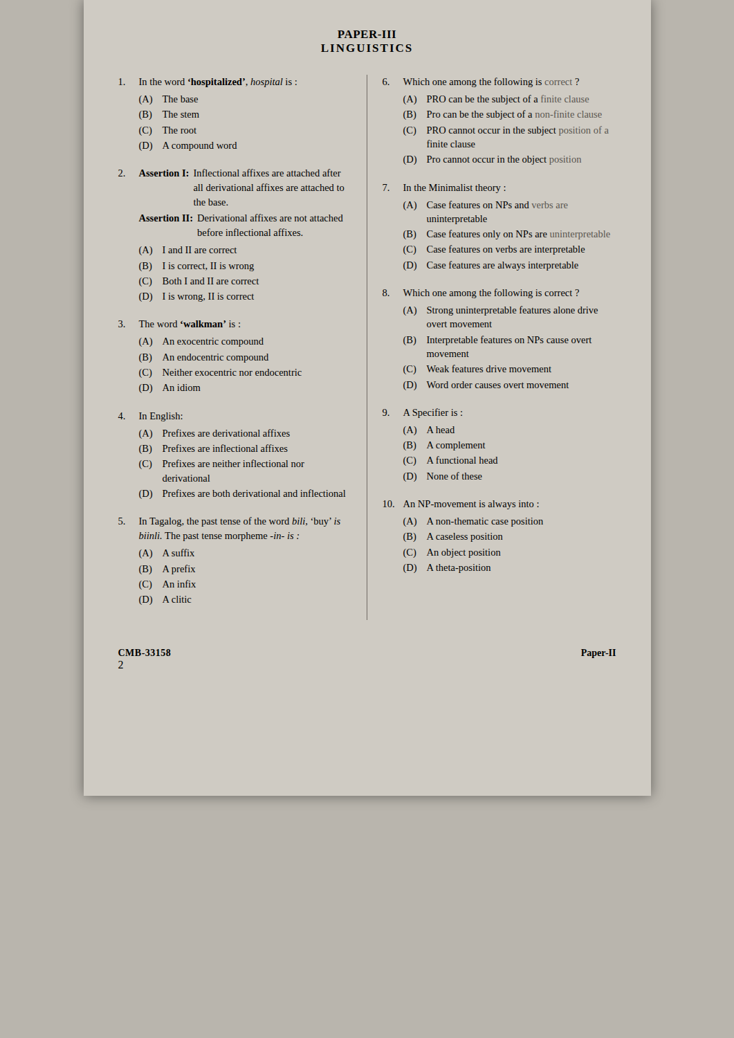PAPER-III
LINGUISTICS
In the word ‘hospitalized’, hospital is :
(A) The base
(B) The stem
(C) The root
(D) A compound word
Assertion I: Inflectional affixes are attached after all derivational affixes are attached to the base.
Assertion II: Derivational affixes are not attached before inflectional affixes.
(A) I and II are correct
(B) I is correct, II is wrong
(C) Both I and II are correct
(D) I is wrong, II is correct
The word ‘walkman’ is :
(A) An exocentric compound
(B) An endocentric compound
(C) Neither exocentric nor endocentric
(D) An idiom
In English:
(A) Prefixes are derivational affixes
(B) Prefixes are inflectional affixes
(C) Prefixes are neither inflectional nor derivational
(D) Prefixes are both derivational and inflectional
In Tagalog, the past tense of the word bili, ‘buy’ is biinli. The past tense morpheme -in- is :
(A) A suffix
(B) A prefix
(C) An infix
(D) A clitic
Which one among the following is correct ?
(A) PRO can be the subject of a finite clause
(B) Pro can be the subject of a non-finite clause
(C) PRO cannot occur in the subject position of a finite clause
(D) Pro cannot occur in the object position
In the Minimalist theory :
(A) Case features on NPs and verbs are uninterpretable
(B) Case features only on NPs are uninterpretable
(C) Case features on verbs are interpretable
(D) Case features are always interpretable
Which one among the following is correct ?
(A) Strong uninterpretable features alone drive overt movement
(B) Interpretable features on NPs cause overt movement
(C) Weak features drive movement
(D) Word order causes overt movement
A Specifier is :
(A) A head
(B) A complement
(C) A functional head
(D) None of these
An NP-movement is always into :
(A) A non-thematic case position
(B) A caseless position
(C) An object position
(D) A theta-position
CMB-33158
Paper-II
2